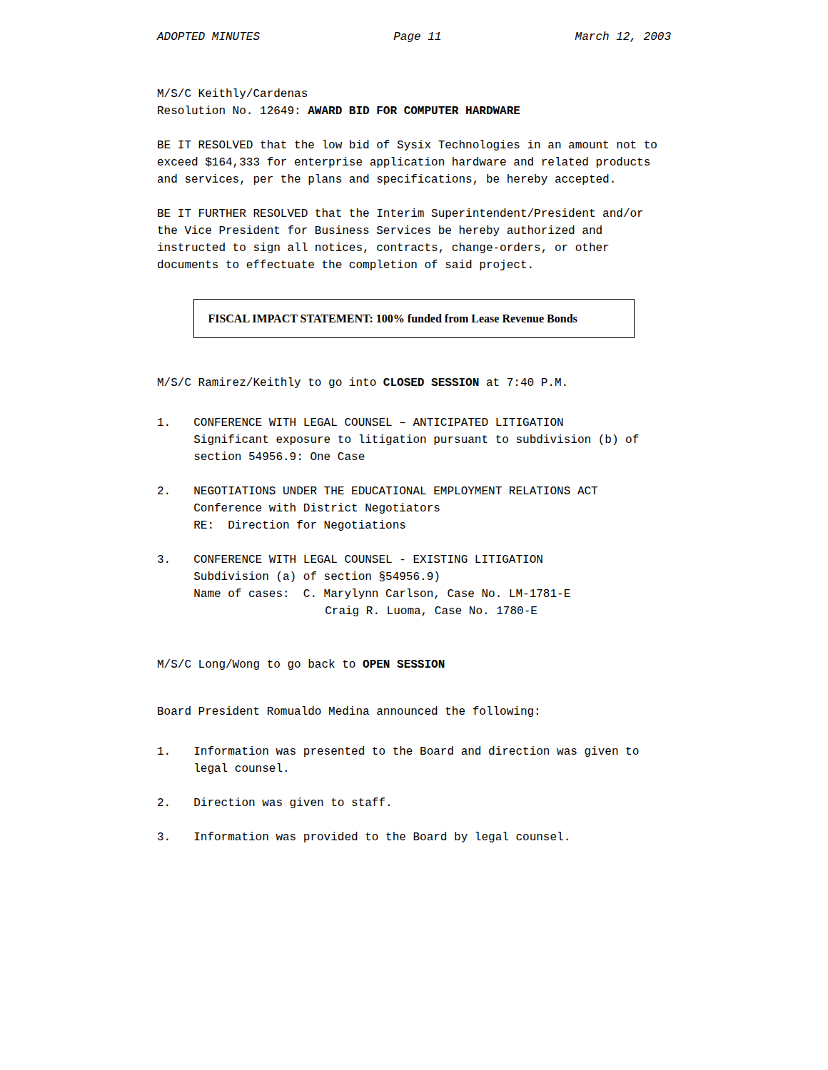ADOPTED MINUTES Page 11 March 12, 2003
M/S/C Keithly/Cardenas
Resolution No. 12649: AWARD BID FOR COMPUTER HARDWARE
BE IT RESOLVED that the low bid of Sysix Technologies in an amount not to exceed $164,333 for enterprise application hardware and related products and services, per the plans and specifications, be hereby accepted.
BE IT FURTHER RESOLVED that the Interim Superintendent/President and/or the Vice President for Business Services be hereby authorized and instructed to sign all notices, contracts, change-orders, or other documents to effectuate the completion of said project.
FISCAL IMPACT STATEMENT: 100% funded from Lease Revenue Bonds
M/S/C Ramirez/Keithly to go into CLOSED SESSION at 7:40 P.M.
1. CONFERENCE WITH LEGAL COUNSEL – ANTICIPATED LITIGATION
Significant exposure to litigation pursuant to subdivision (b) of section 54956.9: One Case
2. NEGOTIATIONS UNDER THE EDUCATIONAL EMPLOYMENT RELATIONS ACT
Conference with District Negotiators
RE: Direction for Negotiations
3. CONFERENCE WITH LEGAL COUNSEL - EXISTING LITIGATION
Subdivision (a) of section §54956.9)
Name of cases: C. Marylynn Carlson, Case No. LM-1781-E Craig R. Luoma, Case No. 1780-E
M/S/C Long/Wong to go back to OPEN SESSION
Board President Romualdo Medina announced the following:
1. Information was presented to the Board and direction was given to legal counsel.
2. Direction was given to staff.
3. Information was provided to the Board by legal counsel.